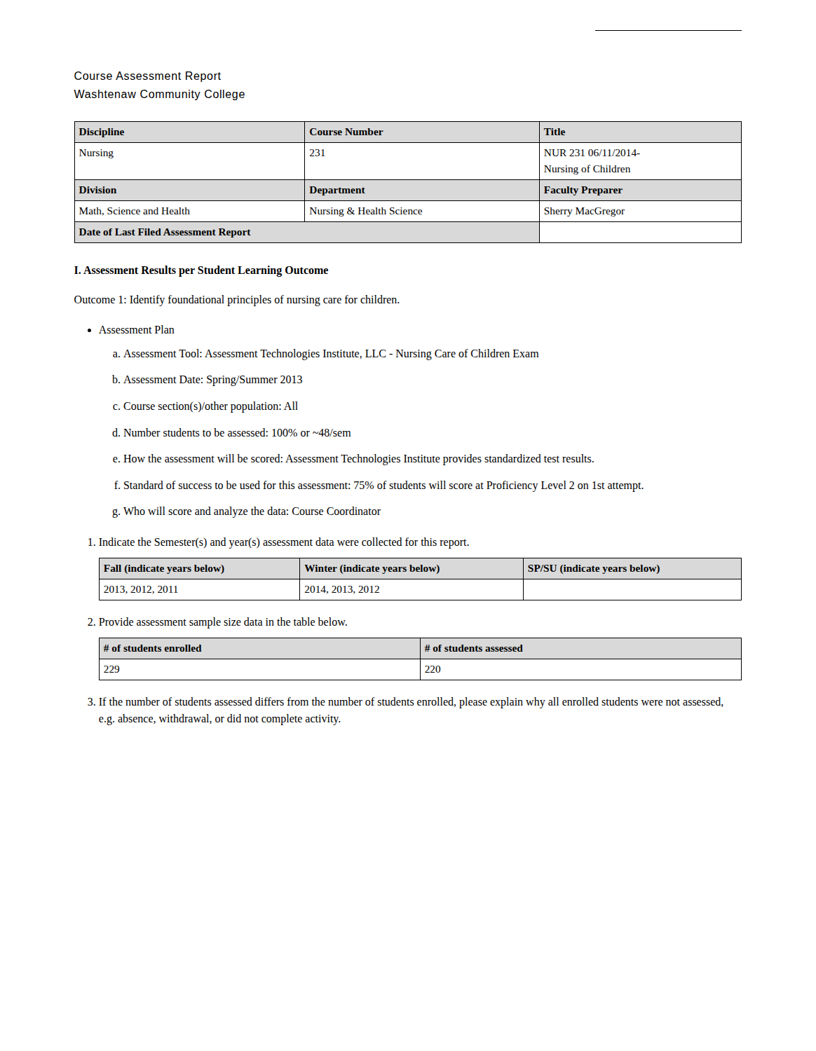Course Assessment Report
Washtenaw Community College
| Discipline | Course Number | Title |
| --- | --- | --- |
| Nursing | 231 | NUR 231 06/11/2014- Nursing of Children |
| Division | Department | Faculty Preparer |
| Math, Science and Health | Nursing & Health Science | Sherry MacGregor |
| Date of Last Filed Assessment Report | |
I. Assessment Results per Student Learning Outcome
Outcome 1: Identify foundational principles of nursing care for children.
Assessment Plan
Assessment Tool: Assessment Technologies Institute, LLC - Nursing Care of Children Exam
Assessment Date: Spring/Summer 2013
Course section(s)/other population: All
Number students to be assessed: 100% or ~48/sem
How the assessment will be scored: Assessment Technologies Institute provides standardized test results.
Standard of success to be used for this assessment: 75% of students will score at Proficiency Level 2 on 1st attempt.
Who will score and analyze the data: Course Coordinator
Indicate the Semester(s) and year(s) assessment data were collected for this report.
| Fall (indicate years below) | Winter (indicate years below) | SP/SU (indicate years below) |
| --- | --- | --- |
| 2013, 2012, 2011 | 2014, 2013, 2012 | |
Provide assessment sample size data in the table below.
| # of students enrolled | # of students assessed |
| --- | --- |
| 229 | 220 |
If the number of students assessed differs from the number of students enrolled, please explain why all enrolled students were not assessed, e.g. absence, withdrawal, or did not complete activity.